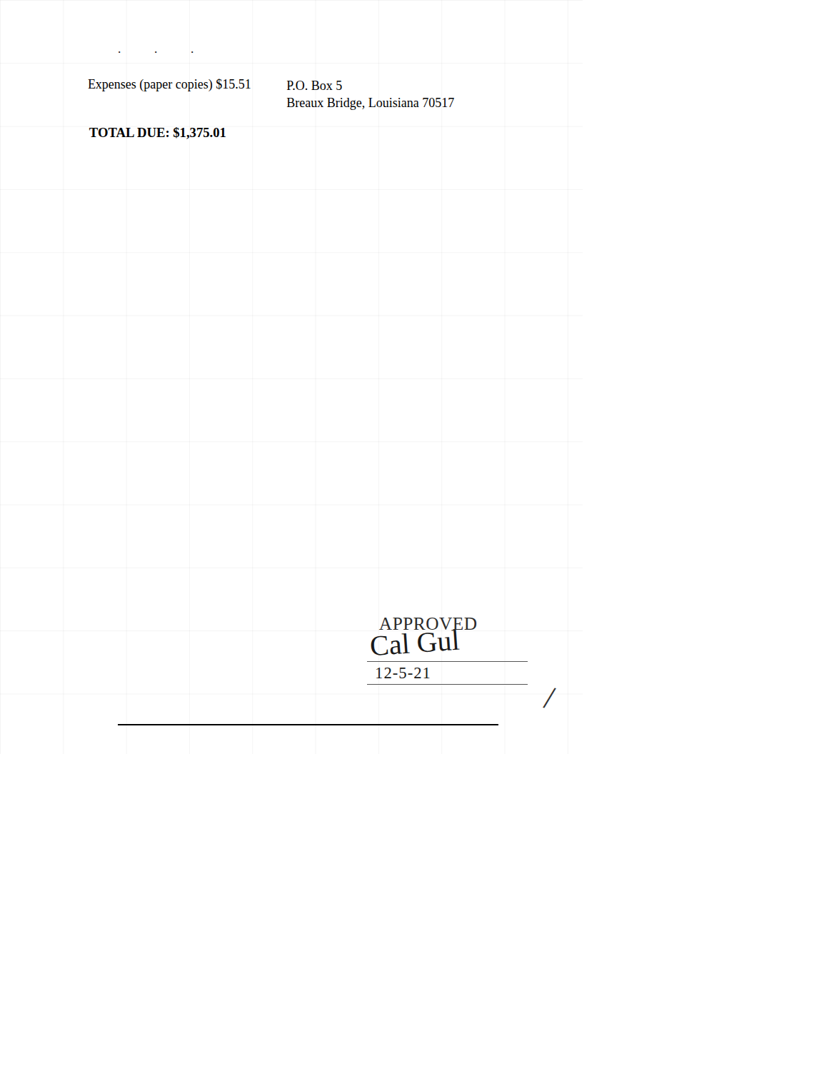. . .
Expenses (paper copies) $15.51
P.O. Box 5
Breaux Bridge, Louisiana 70517
TOTAL DUE: $1,375.01
APPROVED
Cal Gul
12-5-21
/